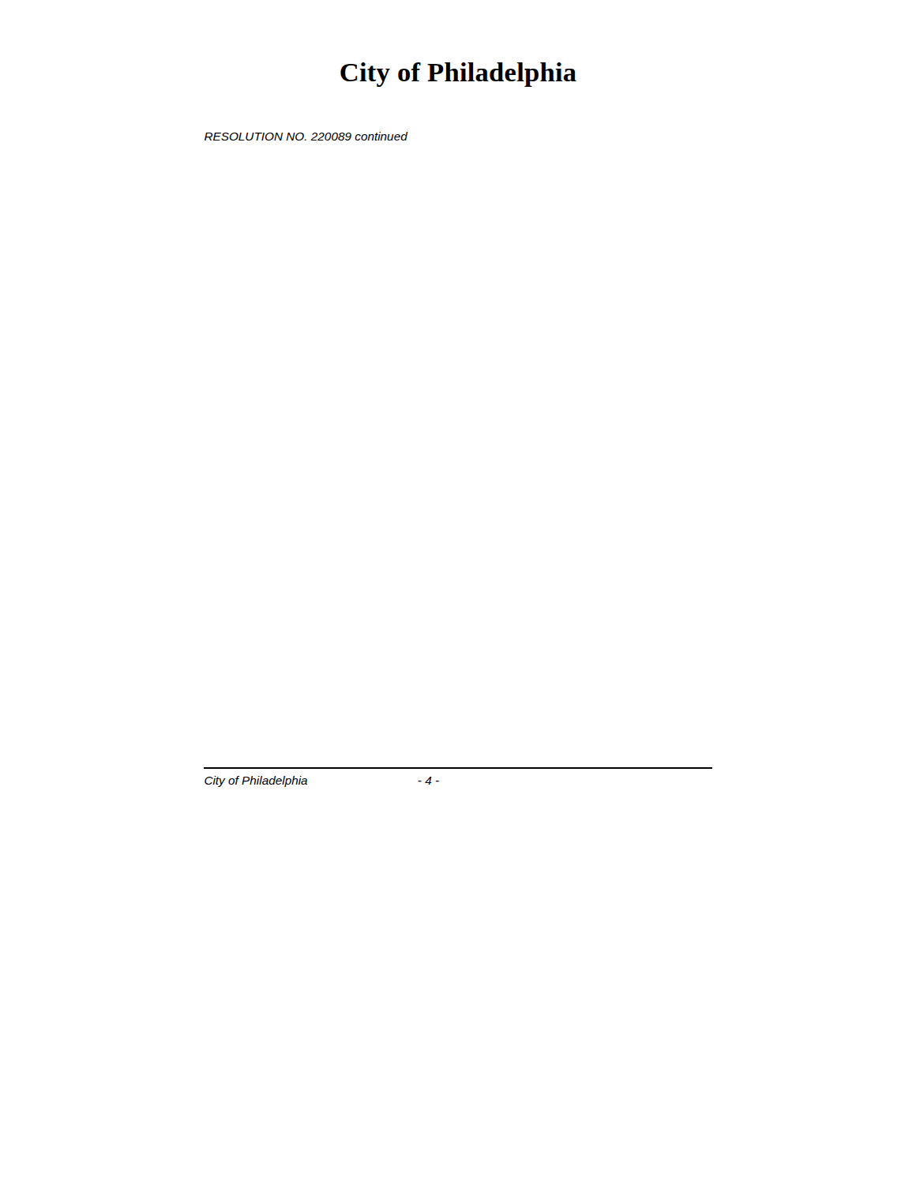City of Philadelphia
RESOLUTION NO. 220089 continued
City of Philadelphia - 4 -